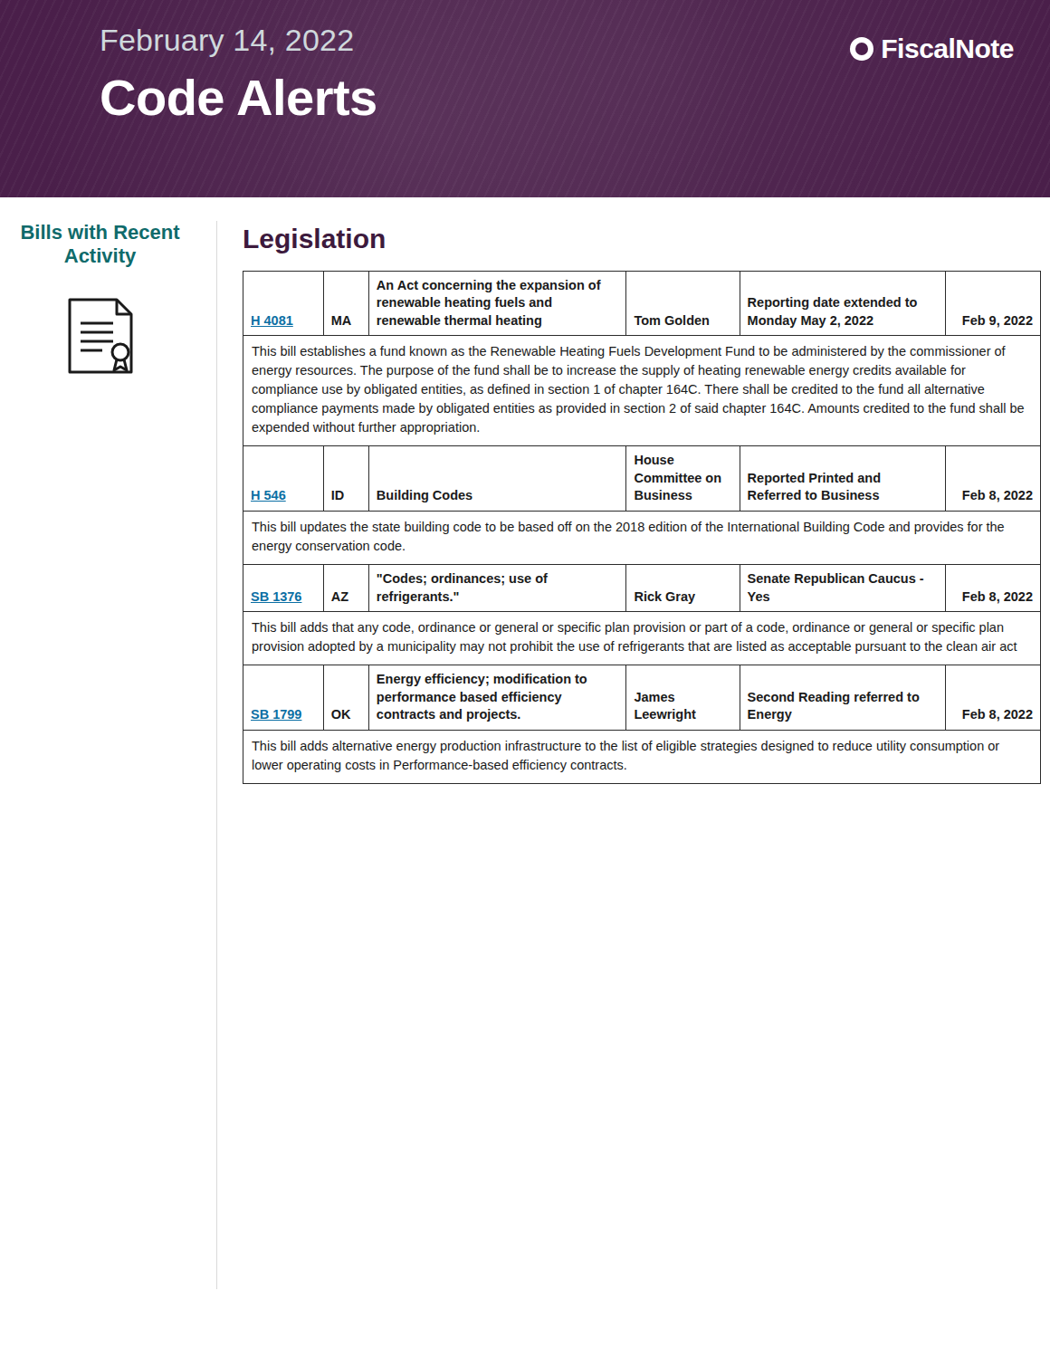FiscalNote
February 14, 2022
Code Alerts
Bills with Recent
Activity
Legislation
| H 4081 | MA | An Act concerning the expansion of renewable heating fuels and renewable thermal heating | Tom Golden | Reporting date extended to Monday May 2, 2022 | Feb 9, 2022 |
| This bill establishes a fund known as the Renewable Heating Fuels Development Fund to be administered by the commissioner of energy resources. The purpose of the fund shall be to increase the supply of heating renewable energy credits available for compliance use by obligated entities, as defined in section 1 of chapter 164C. There shall be credited to the fund all alternative compliance payments made by obligated entities as provided in section 2 of said chapter 164C. Amounts credited to the fund shall be expended without further appropriation. |
| H 546 | ID | Building Codes | House Committee on Business | Reported Printed and Referred to Business | Feb 8, 2022 |
| This bill updates the state building code to be based off on the 2018 edition of the International Building Code and provides for the energy conservation code. |
| SB 1376 | AZ | "Codes; ordinances; use of refrigerants." | Rick Gray | Senate Republican Caucus - Yes | Feb 8, 2022 |
| This bill adds that any code, ordinance or general or specific plan provision or part of a code, ordinance or general or specific plan provision adopted by a municipality may not prohibit the use of refrigerants that are listed as acceptable pursuant to the clean air act |
| SB 1799 | OK | Energy efficiency; modification to performance based efficiency contracts and projects. | James Leewright | Second Reading referred to Energy | Feb 8, 2022 |
| This bill adds alternative energy production infrastructure to the list of eligible strategies designed to reduce utility consumption or lower operating costs in Performance-based efficiency contracts. |